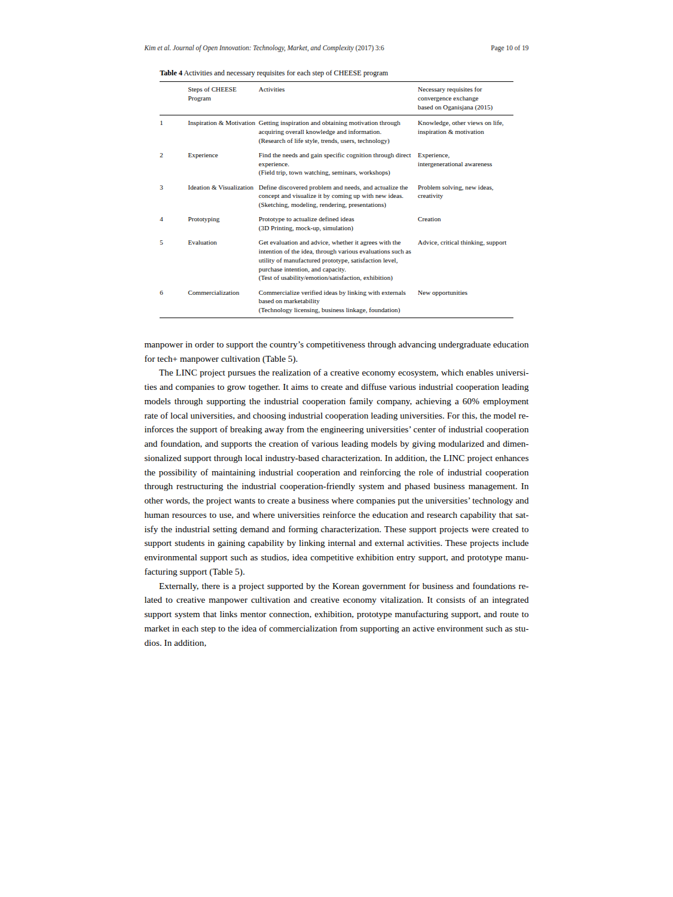Kim et al. Journal of Open Innovation: Technology, Market, and Complexity (2017) 3:6
Page 10 of 19
Table 4 Activities and necessary requisites for each step of CHEESE program
| | Steps of CHEESE Program | Activities | Necessary requisites for convergence exchange based on Oganisjana (2015) |
| --- | --- | --- | --- |
| 1 | Inspiration & Motivation | Getting inspiration and obtaining motivation through acquiring overall knowledge and information. (Research of life style, trends, users, technology) | Knowledge, other views on life, inspiration & motivation |
| 2 | Experience | Find the needs and gain specific cognition through direct experience. (Field trip, town watching, seminars, workshops) | Experience, intergenerational awareness |
| 3 | Ideation & Visualization | Define discovered problem and needs, and actualize the concept and visualize it by coming up with new ideas. (Sketching, modeling, rendering, presentations) | Problem solving, new ideas, creativity |
| 4 | Prototyping | Prototype to actualize defined ideas (3D Printing, mock-up, simulation) | Creation |
| 5 | Evaluation | Get evaluation and advice, whether it agrees with the intention of the idea, through various evaluations such as utility of manufactured prototype, satisfaction level, purchase intention, and capacity. (Test of usability/emotion/satisfaction, exhibition) | Advice, critical thinking, support |
| 6 | Commercialization | Commercialize verified ideas by linking with externals based on marketability (Technology licensing, business linkage, foundation) | New opportunities |
manpower in order to support the country’s competitiveness through advancing undergraduate education for tech+ manpower cultivation (Table 5).
The LINC project pursues the realization of a creative economy ecosystem, which enables universities and companies to grow together. It aims to create and diffuse various industrial cooperation leading models through supporting the industrial cooperation family company, achieving a 60% employment rate of local universities, and choosing industrial cooperation leading universities. For this, the model reinforces the support of breaking away from the engineering universities’ center of industrial cooperation and foundation, and supports the creation of various leading models by giving modularized and dimensionalized support through local industry-based characterization. In addition, the LINC project enhances the possibility of maintaining industrial cooperation and reinforcing the role of industrial cooperation through restructuring the industrial cooperation-friendly system and phased business management. In other words, the project wants to create a business where companies put the universities’ technology and human resources to use, and where universities reinforce the education and research capability that satisfy the industrial setting demand and forming characterization. These support projects were created to support students in gaining capability by linking internal and external activities. These projects include environmental support such as studios, idea competitive exhibition entry support, and prototype manufacturing support (Table 5).
Externally, there is a project supported by the Korean government for business and foundations related to creative manpower cultivation and creative economy vitalization. It consists of an integrated support system that links mentor connection, exhibition, prototype manufacturing support, and route to market in each step to the idea of commercialization from supporting an active environment such as studios. In addition,